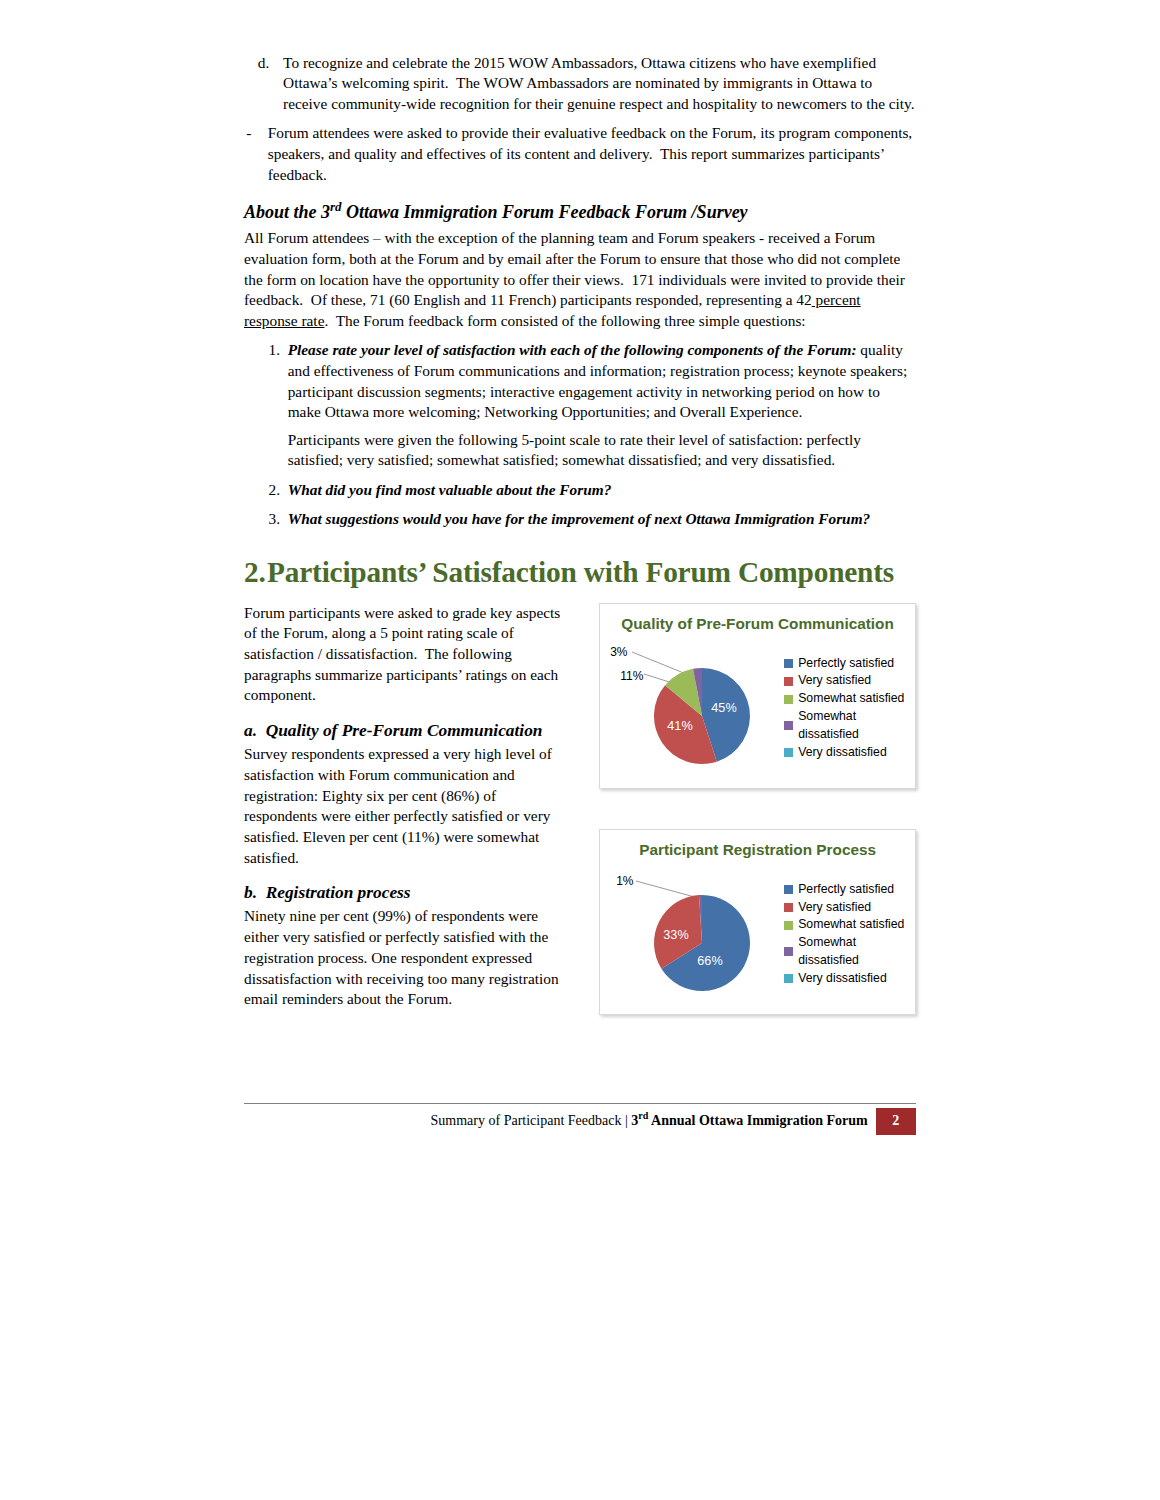d. To recognize and celebrate the 2015 WOW Ambassadors, Ottawa citizens who have exemplified Ottawa’s welcoming spirit. The WOW Ambassadors are nominated by immigrants in Ottawa to receive community-wide recognition for their genuine respect and hospitality to newcomers to the city.
Forum attendees were asked to provide their evaluative feedback on the Forum, its program components, speakers, and quality and effectives of its content and delivery. This report summarizes participants’ feedback.
About the 3rd Ottawa Immigration Forum Feedback Forum /Survey
All Forum attendees – with the exception of the planning team and Forum speakers - received a Forum evaluation form, both at the Forum and by email after the Forum to ensure that those who did not complete the form on location have the opportunity to offer their views. 171 individuals were invited to provide their feedback. Of these, 71 (60 English and 11 French) participants responded, representing a 42 percent response rate. The Forum feedback form consisted of the following three simple questions:
Please rate your level of satisfaction with each of the following components of the Forum: quality and effectiveness of Forum communications and information; registration process; keynote speakers; participant discussion segments; interactive engagement activity in networking period on how to make Ottawa more welcoming; Networking Opportunities; and Overall Experience.
Participants were given the following 5-point scale to rate their level of satisfaction: perfectly satisfied; very satisfied; somewhat satisfied; somewhat dissatisfied; and very dissatisfied.
What did you find most valuable about the Forum?
What suggestions would you have for the improvement of next Ottawa Immigration Forum?
2. Participants’ Satisfaction with Forum Components
Forum participants were asked to grade key aspects of the Forum, along a 5 point rating scale of satisfaction / dissatisfaction. The following paragraphs summarize participants’ ratings on each component.
a. Quality of Pre-Forum Communication
Survey respondents expressed a very high level of satisfaction with Forum communication and registration: Eighty six per cent (86%) of respondents were either perfectly satisfied or very satisfied. Eleven per cent (11%) were somewhat satisfied.
b. Registration process
Ninety nine per cent (99%) of respondents were either very satisfied or perfectly satisfied with the registration process. One respondent expressed dissatisfaction with receiving too many registration email reminders about the Forum.
Quality of Pre-Forum Communication
3% 11% 45% 41%
Perfectly satisfied
Very satisfied
Somewhat satisfied
Somewhat dissatisfied
Very dissatisfied
Participant Registration Process
1% 66% 33%
Perfectly satisfied
Very satisfied
Somewhat satisfied
Somewhat dissatisfied
Very dissatisfied
Summary of Participant Feedback | 3rd Annual Ottawa Immigration Forum
2